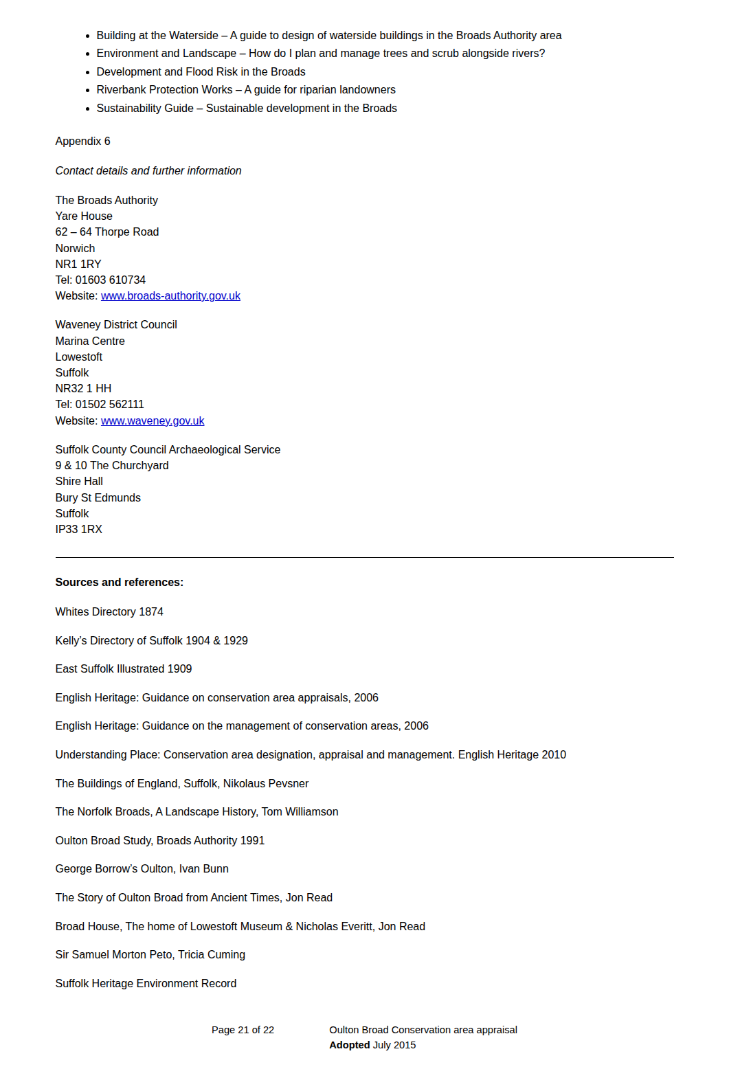Building at the Waterside – A guide to design of waterside buildings in the Broads Authority area
Environment and Landscape – How do I plan and manage trees and scrub alongside rivers?
Development and Flood Risk in the Broads
Riverbank Protection Works – A guide for riparian landowners
Sustainability Guide – Sustainable development in the Broads
Appendix 6
Contact details and further information
The Broads Authority
Yare House
62 – 64 Thorpe Road
Norwich
NR1 1RY
Tel: 01603 610734
Website: www.broads-authority.gov.uk
Waveney District Council
Marina Centre
Lowestoft
Suffolk
NR32 1 HH
Tel: 01502 562111
Website: www.waveney.gov.uk
Suffolk County Council Archaeological Service
9 & 10 The Churchyard
Shire Hall
Bury St Edmunds
Suffolk
IP33 1RX
Sources and references:
Whites Directory 1874
Kelly’s Directory of Suffolk 1904 & 1929
East Suffolk Illustrated 1909
English Heritage: Guidance on conservation area appraisals, 2006
English Heritage: Guidance on the management of conservation areas, 2006
Understanding Place: Conservation area designation, appraisal and management. English Heritage 2010
The Buildings of England, Suffolk, Nikolaus Pevsner
The Norfolk Broads, A Landscape History, Tom Williamson
Oulton Broad Study, Broads Authority 1991
George Borrow’s Oulton, Ivan Bunn
The Story of Oulton Broad from Ancient Times, Jon Read
Broad House, The home of Lowestoft Museum & Nicholas Everitt, Jon Read
Sir Samuel Morton Peto, Tricia Cuming
Suffolk Heritage Environment Record
Page 21 of 22
Oulton Broad Conservation area appraisal
Adopted July 2015